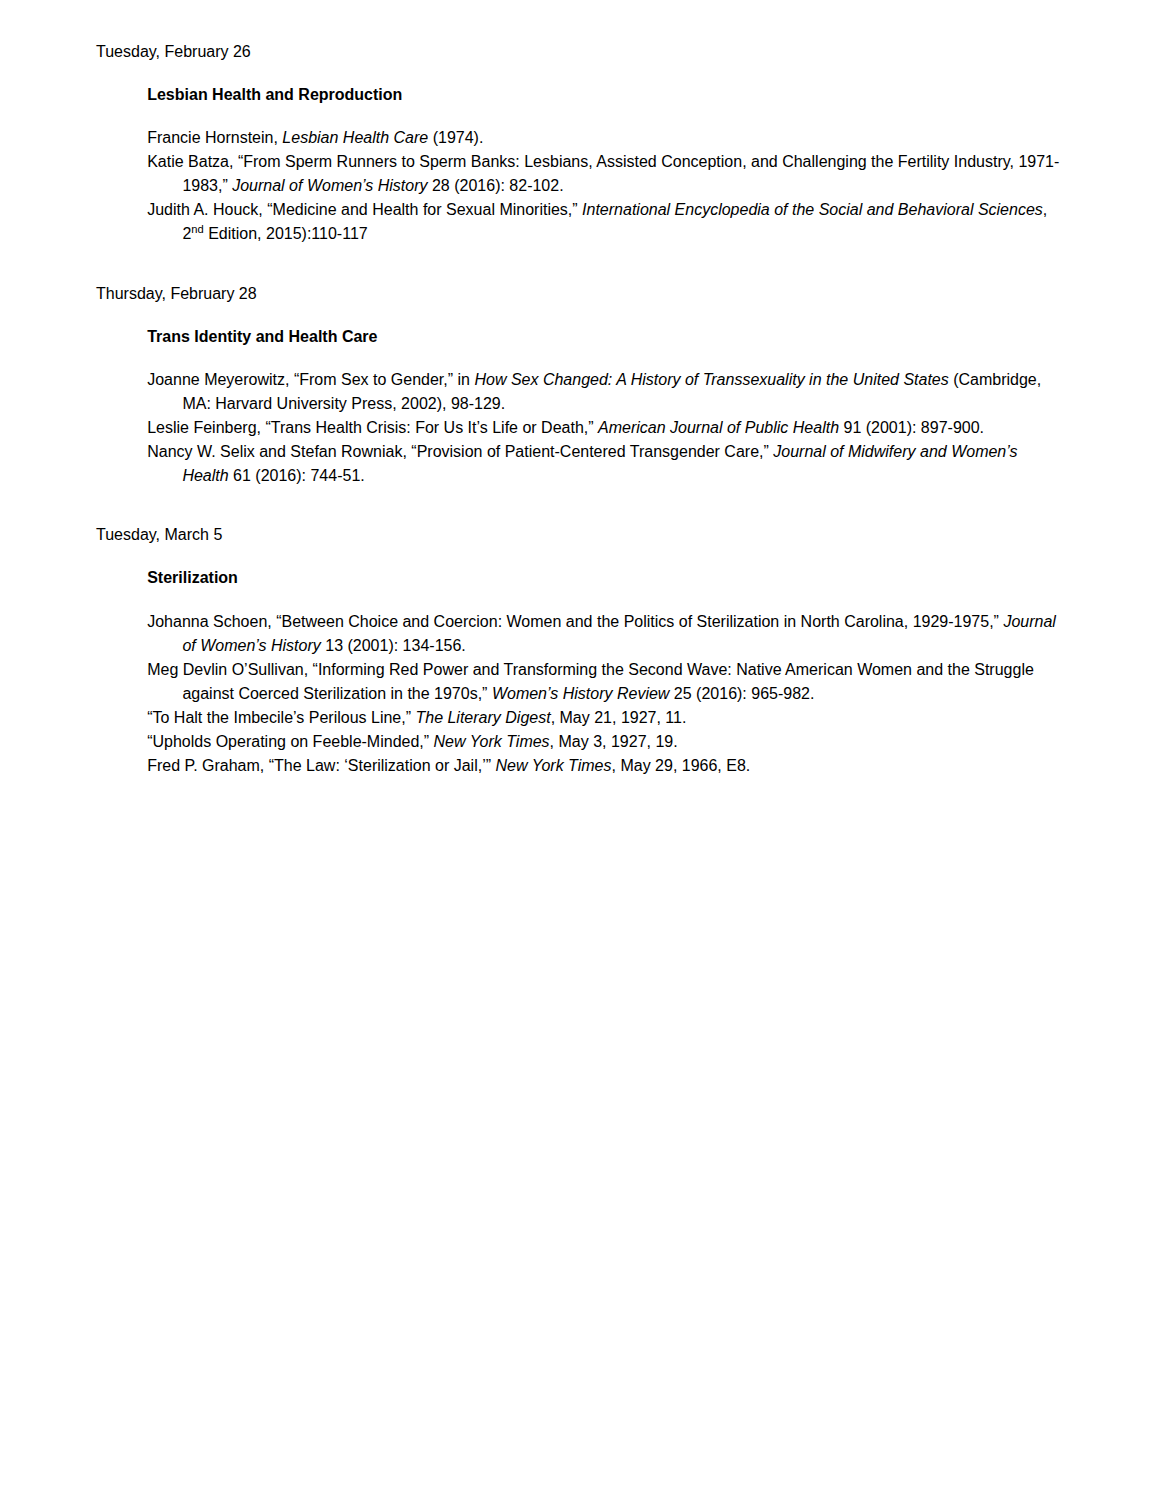Tuesday, February 26
Lesbian Health and Reproduction
Francie Hornstein, Lesbian Health Care (1974).
Katie Batza, “From Sperm Runners to Sperm Banks: Lesbians, Assisted Conception, and Challenging the Fertility Industry, 1971-1983,” Journal of Women’s History 28 (2016): 82-102.
Judith A. Houck, “Medicine and Health for Sexual Minorities,” International Encyclopedia of the Social and Behavioral Sciences, 2nd Edition, 2015):110-117
Thursday, February 28
Trans Identity and Health Care
Joanne Meyerowitz, “From Sex to Gender,” in How Sex Changed: A History of Transsexuality in the United States (Cambridge, MA: Harvard University Press, 2002), 98-129.
Leslie Feinberg, “Trans Health Crisis: For Us It’s Life or Death,” American Journal of Public Health 91 (2001): 897-900.
Nancy W. Selix and Stefan Rowniak, “Provision of Patient-Centered Transgender Care,” Journal of Midwifery and Women’s Health 61 (2016): 744-51.
Tuesday, March 5
Sterilization
Johanna Schoen, “Between Choice and Coercion: Women and the Politics of Sterilization in North Carolina, 1929-1975,” Journal of Women’s History 13 (2001): 134-156.
Meg Devlin O’Sullivan, “Informing Red Power and Transforming the Second Wave: Native American Women and the Struggle against Coerced Sterilization in the 1970s,” Women’s History Review 25 (2016): 965-982.
“To Halt the Imbecile’s Perilous Line,” The Literary Digest, May 21, 1927, 11.
“Upholds Operating on Feeble-Minded,” New York Times, May 3, 1927, 19.
Fred P. Graham, “The Law: ‘Sterilization or Jail,’” New York Times, May 29, 1966, E8.